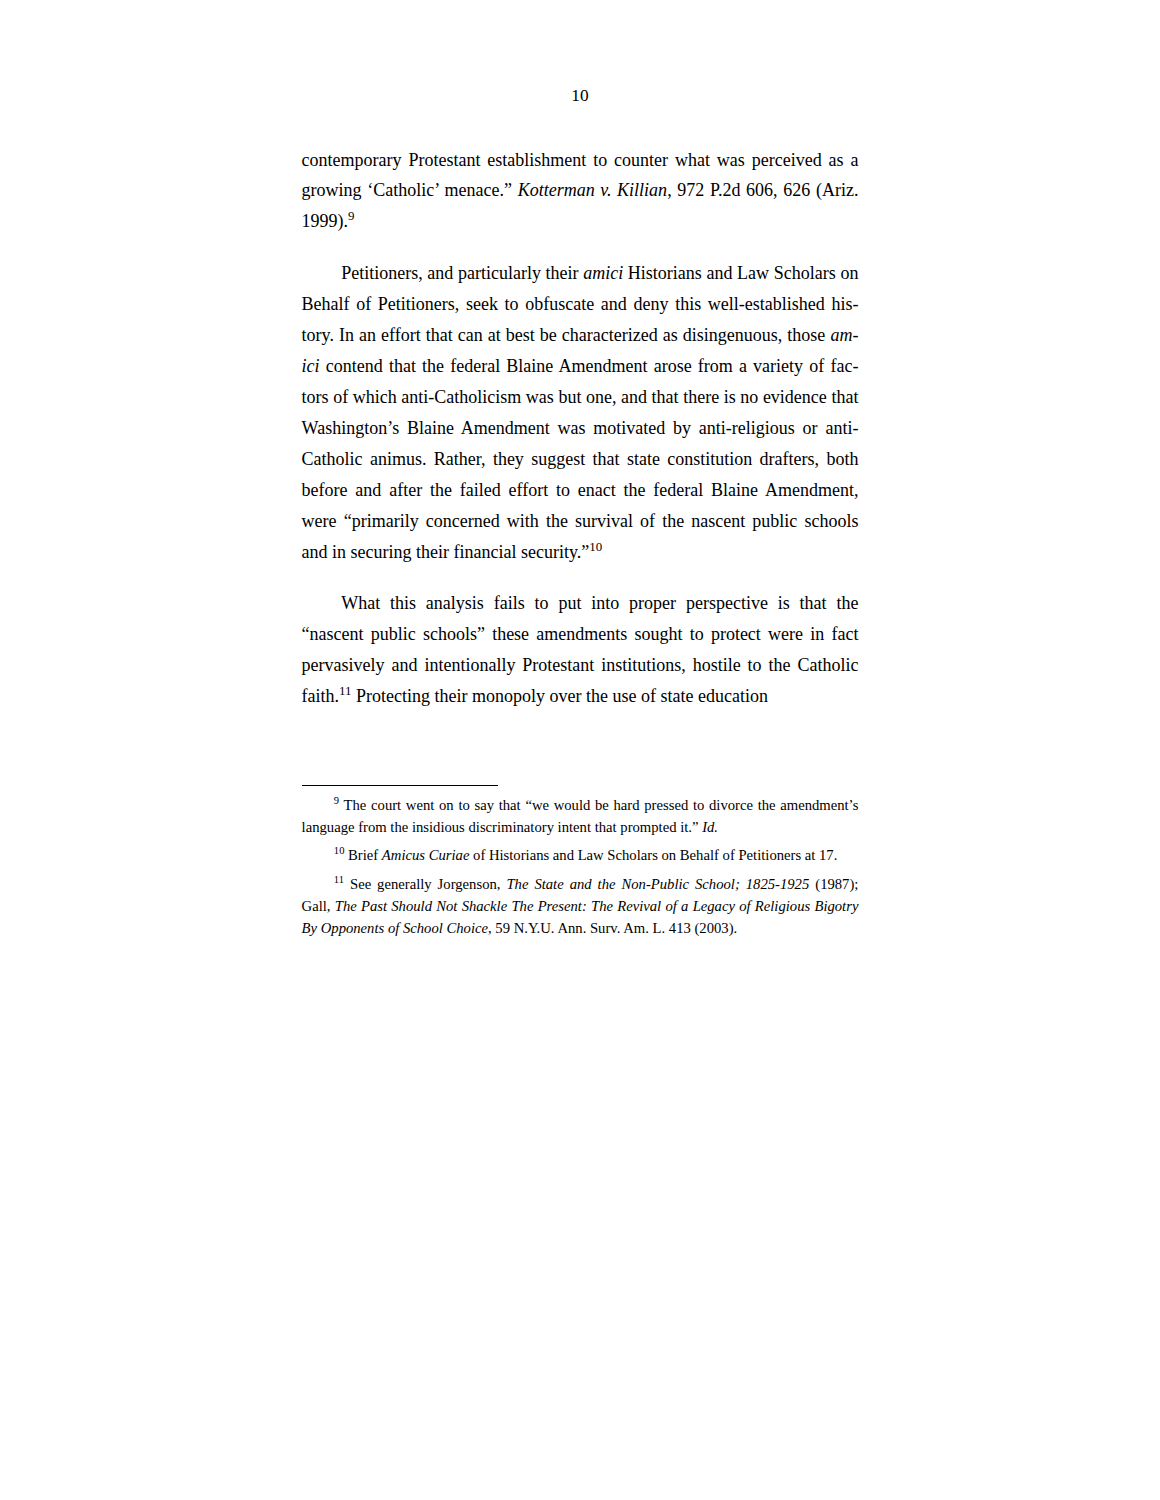10
contemporary Protestant establishment to counter what was perceived as a growing ‘Catholic’ menace.” Kotterman v. Killian, 972 P.2d 606, 626 (Ariz. 1999).9
Petitioners, and particularly their amici Historians and Law Scholars on Behalf of Petitioners, seek to obfuscate and deny this well-established history. In an effort that can at best be characterized as disingenuous, those amici contend that the federal Blaine Amendment arose from a variety of factors of which anti-Catholicism was but one, and that there is no evidence that Washington’s Blaine Amendment was motivated by anti-religious or anti-Catholic animus. Rather, they suggest that state constitution drafters, both before and after the failed effort to enact the federal Blaine Amendment, were “primarily concerned with the survival of the nascent public schools and in securing their financial security.”10
What this analysis fails to put into proper perspective is that the “nascent public schools” these amendments sought to protect were in fact pervasively and intentionally Protestant institutions, hostile to the Catholic faith.11 Protecting their monopoly over the use of state education
9 The court went on to say that “we would be hard pressed to divorce the amendment’s language from the insidious discriminatory intent that prompted it.” Id.
10 Brief Amicus Curiae of Historians and Law Scholars on Behalf of Petitioners at 17.
11 See generally Jorgenson, The State and the Non-Public School; 1825-1925 (1987); Gall, The Past Should Not Shackle The Present: The Revival of a Legacy of Religious Bigotry By Opponents of School Choice, 59 N.Y.U. Ann. Surv. Am. L. 413 (2003).